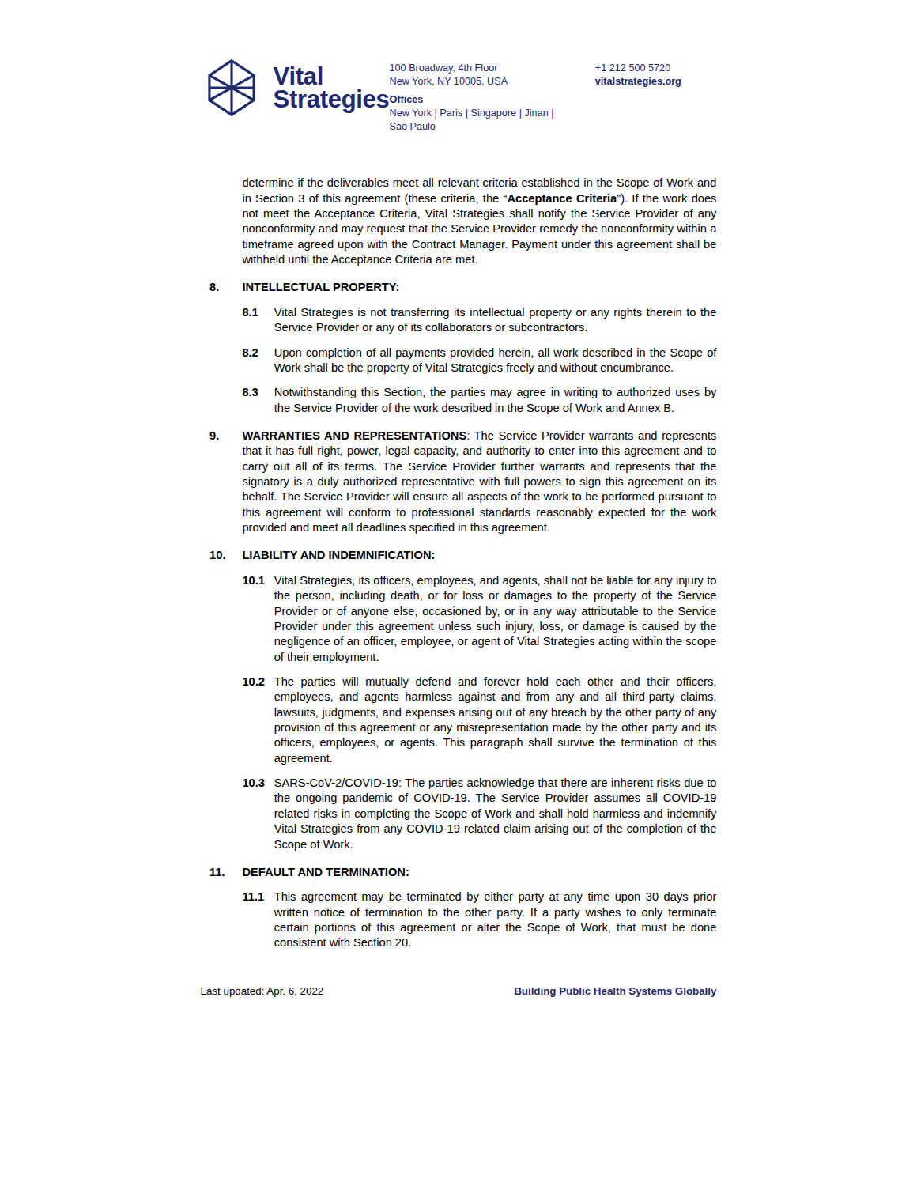Vital Strategies
100 Broadway, 4th Floor
New York, NY 10005, USA
Offices
New York | Paris | Singapore | Jinan | São Paulo
+1 212 500 5720
vitalstrategies.org
determine if the deliverables meet all relevant criteria established in the Scope of Work and in Section 3 of this agreement (these criteria, the “Acceptance Criteria”). If the work does not meet the Acceptance Criteria, Vital Strategies shall notify the Service Provider of any nonconformity and may request that the Service Provider remedy the nonconformity within a timeframe agreed upon with the Contract Manager. Payment under this agreement shall be withheld until the Acceptance Criteria are met.
8.
INTELLECTUAL PROPERTY:
8.1 Vital Strategies is not transferring its intellectual property or any rights therein to the Service Provider or any of its collaborators or subcontractors.
8.2 Upon completion of all payments provided herein, all work described in the Scope of Work shall be the property of Vital Strategies freely and without encumbrance.
8.3 Notwithstanding this Section, the parties may agree in writing to authorized uses by the Service Provider of the work described in the Scope of Work and Annex B.
9.
WARRANTIES AND REPRESENTATIONS: The Service Provider warrants and represents that it has full right, power, legal capacity, and authority to enter into this agreement and to carry out all of its terms. The Service Provider further warrants and represents that the signatory is a duly authorized representative with full powers to sign this agreement on its behalf. The Service Provider will ensure all aspects of the work to be performed pursuant to this agreement will conform to professional standards reasonably expected for the work provided and meet all deadlines specified in this agreement.
10.
LIABILITY AND INDEMNIFICATION:
10.1 Vital Strategies, its officers, employees, and agents, shall not be liable for any injury to the person, including death, or for loss or damages to the property of the Service Provider or of anyone else, occasioned by, or in any way attributable to the Service Provider under this agreement unless such injury, loss, or damage is caused by the negligence of an officer, employee, or agent of Vital Strategies acting within the scope of their employment.
10.2 The parties will mutually defend and forever hold each other and their officers, employees, and agents harmless against and from any and all third-party claims, lawsuits, judgments, and expenses arising out of any breach by the other party of any provision of this agreement or any misrepresentation made by the other party and its officers, employees, or agents. This paragraph shall survive the termination of this agreement.
10.3 SARS-CoV-2/COVID-19: The parties acknowledge that there are inherent risks due to the ongoing pandemic of COVID-19. The Service Provider assumes all COVID-19 related risks in completing the Scope of Work and shall hold harmless and indemnify Vital Strategies from any COVID-19 related claim arising out of the completion of the Scope of Work.
11.
DEFAULT AND TERMINATION:
11.1 This agreement may be terminated by either party at any time upon 30 days prior written notice of termination to the other party. If a party wishes to only terminate certain portions of this agreement or alter the Scope of Work, that must be done consistent with Section 20.
Last updated: Apr. 6, 2022
Building Public Health Systems Globally